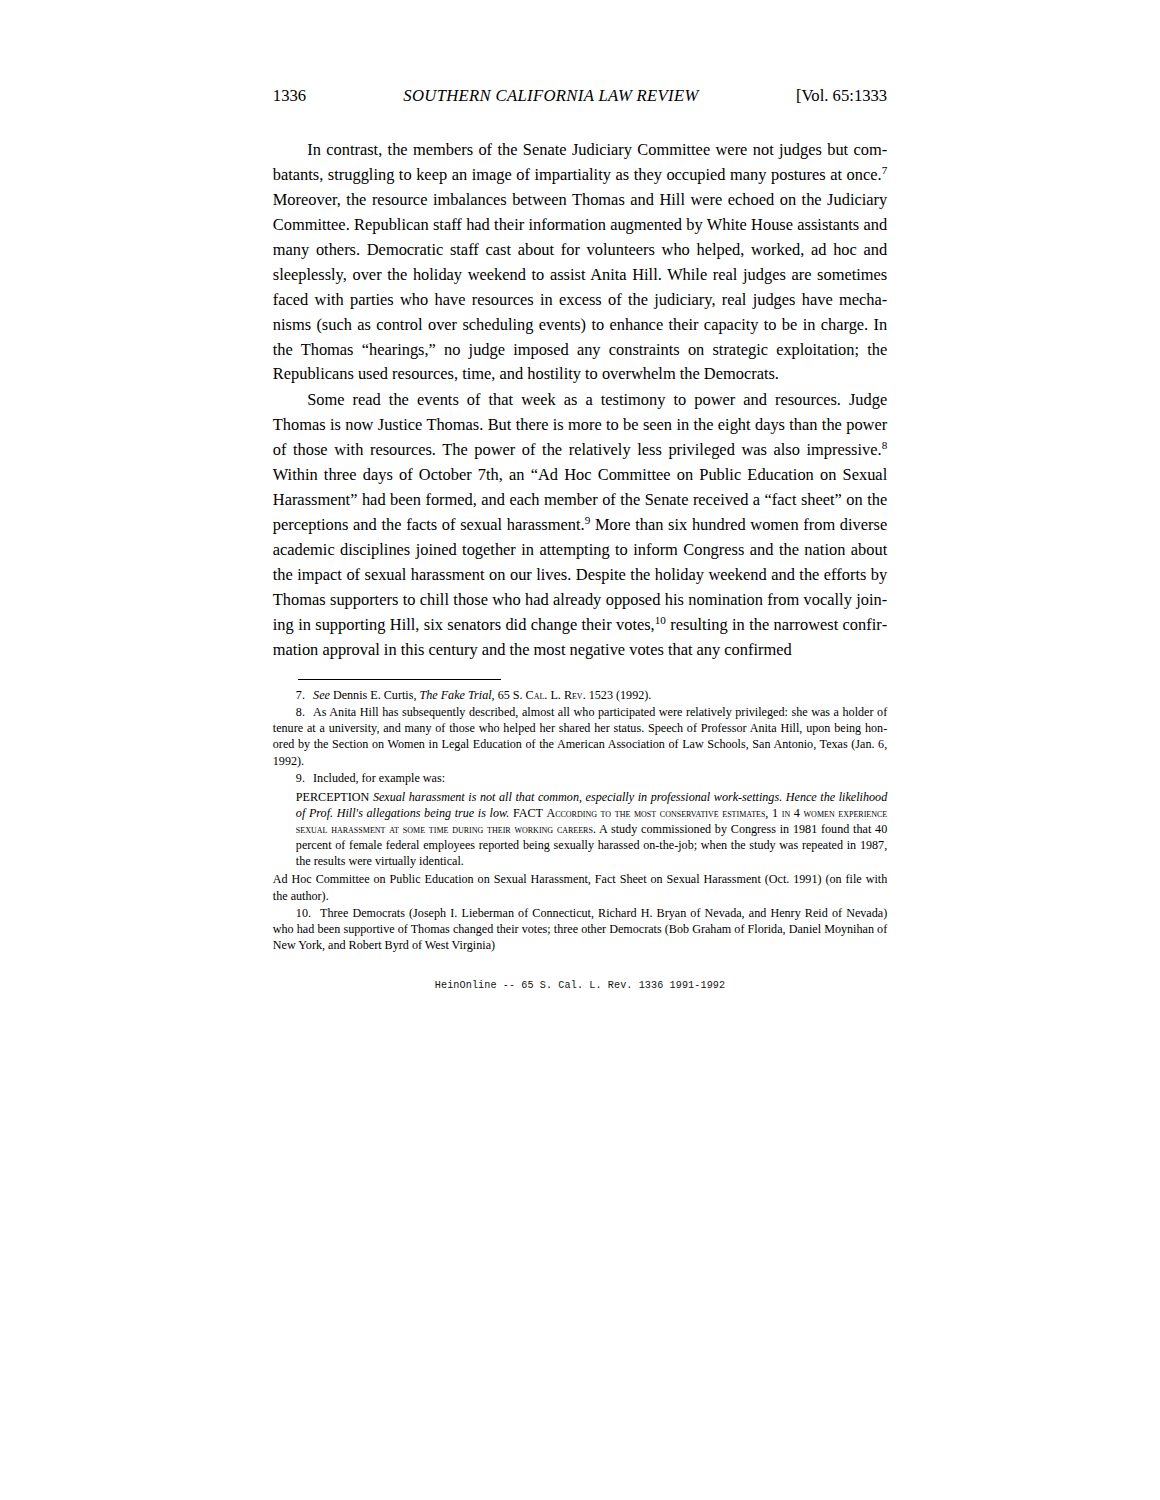1336 SOUTHERN CALIFORNIA LAW REVIEW [Vol. 65:1333
In contrast, the members of the Senate Judiciary Committee were not judges but combatants, struggling to keep an image of impartiality as they occupied many postures at once.7 Moreover, the resource imbalances between Thomas and Hill were echoed on the Judiciary Committee. Republican staff had their information augmented by White House assistants and many others. Democratic staff cast about for volunteers who helped, worked, ad hoc and sleeplessly, over the holiday weekend to assist Anita Hill. While real judges are sometimes faced with parties who have resources in excess of the judiciary, real judges have mechanisms (such as control over scheduling events) to enhance their capacity to be in charge. In the Thomas “hearings,” no judge imposed any constraints on strategic exploitation; the Republicans used resources, time, and hostility to overwhelm the Democrats.
Some read the events of that week as a testimony to power and resources. Judge Thomas is now Justice Thomas. But there is more to be seen in the eight days than the power of those with resources. The power of the relatively less privileged was also impressive.8 Within three days of October 7th, an “Ad Hoc Committee on Public Education on Sexual Harassment” had been formed, and each member of the Senate received a “fact sheet” on the perceptions and the facts of sexual harassment.9 More than six hundred women from diverse academic disciplines joined together in attempting to inform Congress and the nation about the impact of sexual harassment on our lives. Despite the holiday weekend and the efforts by Thomas supporters to chill those who had already opposed his nomination from vocally joining in supporting Hill, six senators did change their votes,10 resulting in the narrowest confirmation approval in this century and the most negative votes that any confirmed
7. See Dennis E. Curtis, The Fake Trial, 65 S. Cal. L. Rev. 1523 (1992).
8. As Anita Hill has subsequently described, almost all who participated were relatively privileged: she was a holder of tenure at a university, and many of those who helped her shared her status. Speech of Professor Anita Hill, upon being honored by the Section on Women in Legal Education of the American Association of Law Schools, San Antonio, Texas (Jan. 6, 1992).
9. Included, for example was:
PERCEPTION Sexual harassment is not all that common, especially in professional work-settings. Hence the likelihood of Prof. Hill's allegations being true is low. FACT According to the most conservative estimates, 1 in 4 women experience sexual harassment at some time during their working careers. A study commissioned by Congress in 1981 found that 40 percent of female federal employees reported being sexually harassed on-the-job; when the study was repeated in 1987, the results were virtually identical.
Ad Hoc Committee on Public Education on Sexual Harassment, Fact Sheet on Sexual Harassment (Oct. 1991) (on file with the author).
10. Three Democrats (Joseph I. Lieberman of Connecticut, Richard H. Bryan of Nevada, and Henry Reid of Nevada) who had been supportive of Thomas changed their votes; three other Democrats (Bob Graham of Florida, Daniel Moynihan of New York, and Robert Byrd of West Virginia)
HeinOnline -- 65 S. Cal. L. Rev. 1336 1991-1992